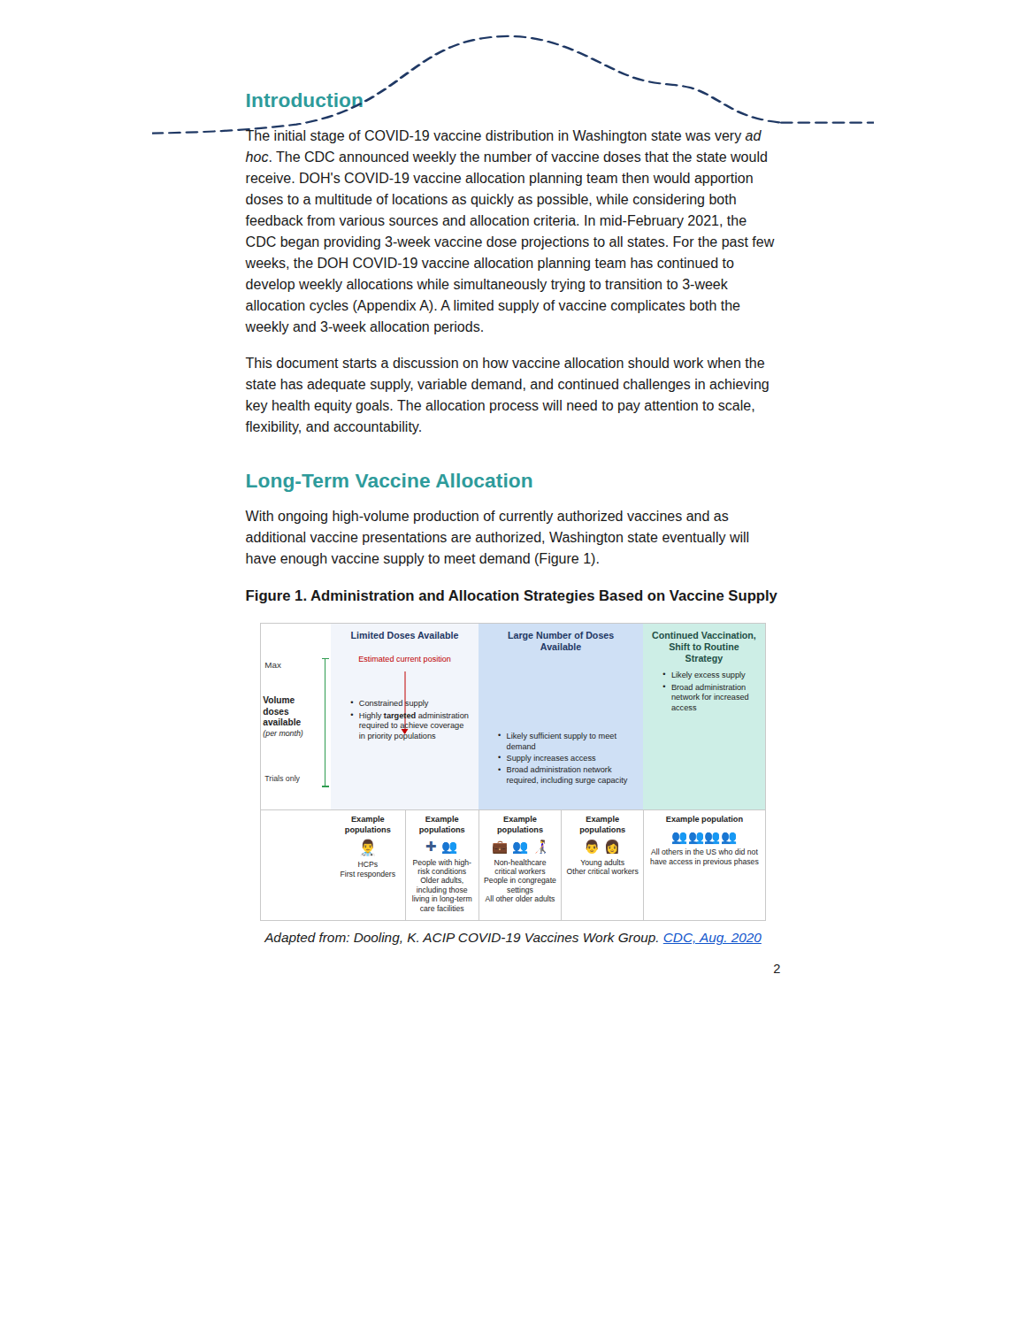Introduction
The initial stage of COVID-19 vaccine distribution in Washington state was very ad hoc. The CDC announced weekly the number of vaccine doses that the state would receive. DOH's COVID-19 vaccine allocation planning team then would apportion doses to a multitude of locations as quickly as possible, while considering both feedback from various sources and allocation criteria. In mid-February 2021, the CDC began providing 3-week vaccine dose projections to all states. For the past few weeks, the DOH COVID-19 vaccine allocation planning team has continued to develop weekly allocations while simultaneously trying to transition to 3-week allocation cycles (Appendix A). A limited supply of vaccine complicates both the weekly and 3-week allocation periods.
This document starts a discussion on how vaccine allocation should work when the state has adequate supply, variable demand, and continued challenges in achieving key health equity goals. The allocation process will need to pay attention to scale, flexibility, and accountability.
Long-Term Vaccine Allocation
With ongoing high-volume production of currently authorized vaccines and as additional vaccine presentations are authorized, Washington state eventually will have enough vaccine supply to meet demand (Figure 1).
Figure 1. Administration and Allocation Strategies Based on Vaccine Supply
Max
Volume
doses
available(per month)
Trials only
Limited Doses Available
Estimated current position
Constrained supply
Highly targeted administration required to achieve coverage in priority populations
Large Number of Doses Available
Likely sufficient supply to meet demand
Supply increases access
Broad administration network required, including surge capacity
Continued Vaccination,
Shift to Routine Strategy
Likely excess supply
Broad administration network for increased access
Example populations
👨‍⚕️
HCPs
First responders
Example populations
✚ 👥
People with high-risk conditions
Older adults, including those living in long-term care facilities
Example populations
💼 👥 👩‍🦯
Non-healthcare critical workers
People in congregate settings
All other older adults
Example populations
👨 👩
Young adults
Other critical workers
Example population
👥👥👥👥
All others in the US who did not have access in previous phases
Adapted from: Dooling, K. ACIP COVID-19 Vaccines Work Group. CDC, Aug. 2020
2